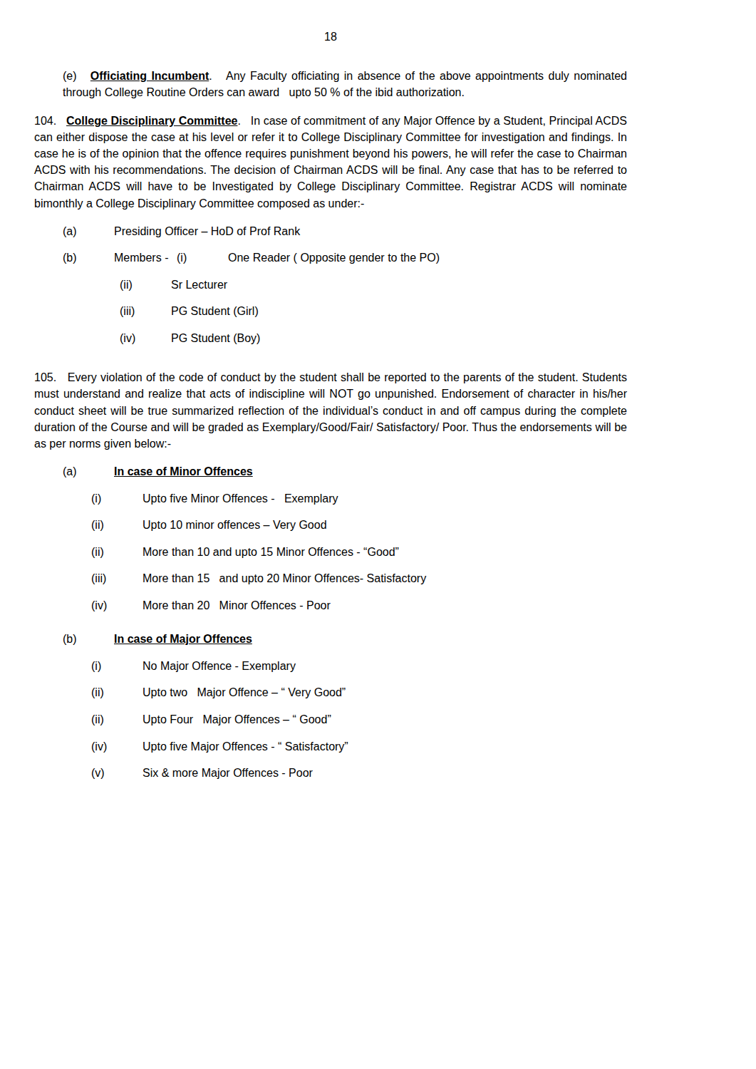18
(e) Officiating Incumbent. Any Faculty officiating in absence of the above appointments duly nominated through College Routine Orders can award upto 50 % of the ibid authorization.
104. College Disciplinary Committee. In case of commitment of any Major Offence by a Student, Principal ACDS can either dispose the case at his level or refer it to College Disciplinary Committee for investigation and findings. In case he is of the opinion that the offence requires punishment beyond his powers, he will refer the case to Chairman ACDS with his recommendations. The decision of Chairman ACDS will be final. Any case that has to be referred to Chairman ACDS will have to be Investigated by College Disciplinary Committee. Registrar ACDS will nominate bimonthly a College Disciplinary Committee composed as under:-
(a)
Presiding Officer – HoD of Prof Rank
(b)
Members -
(i)
One Reader ( Opposite gender to the PO)
(ii)
Sr Lecturer
(iii)
PG Student (Girl)
(iv)
PG Student (Boy)
105. Every violation of the code of conduct by the student shall be reported to the parents of the student. Students must understand and realize that acts of indiscipline will NOT go unpunished. Endorsement of character in his/her conduct sheet will be true summarized reflection of the individual’s conduct in and off campus during the complete duration of the Course and will be graded as Exemplary/Good/Fair/ Satisfactory/ Poor. Thus the endorsements will be as per norms given below:-
(a)
In case of Minor Offences
(i)
Upto five Minor Offences - Exemplary
(ii)
Upto 10 minor offences – Very Good
(ii)
More than 10 and upto 15 Minor Offences - “Good”
(iii)
More than 15 and upto 20 Minor Offences- Satisfactory
(iv)
More than 20 Minor Offences - Poor
(b)
In case of Major Offences
(i)
No Major Offence - Exemplary
(ii)
Upto two Major Offence – “ Very Good”
(ii)
Upto Four Major Offences – “ Good”
(iv)
Upto five Major Offences - “ Satisfactory”
(v)
Six & more Major Offences - Poor